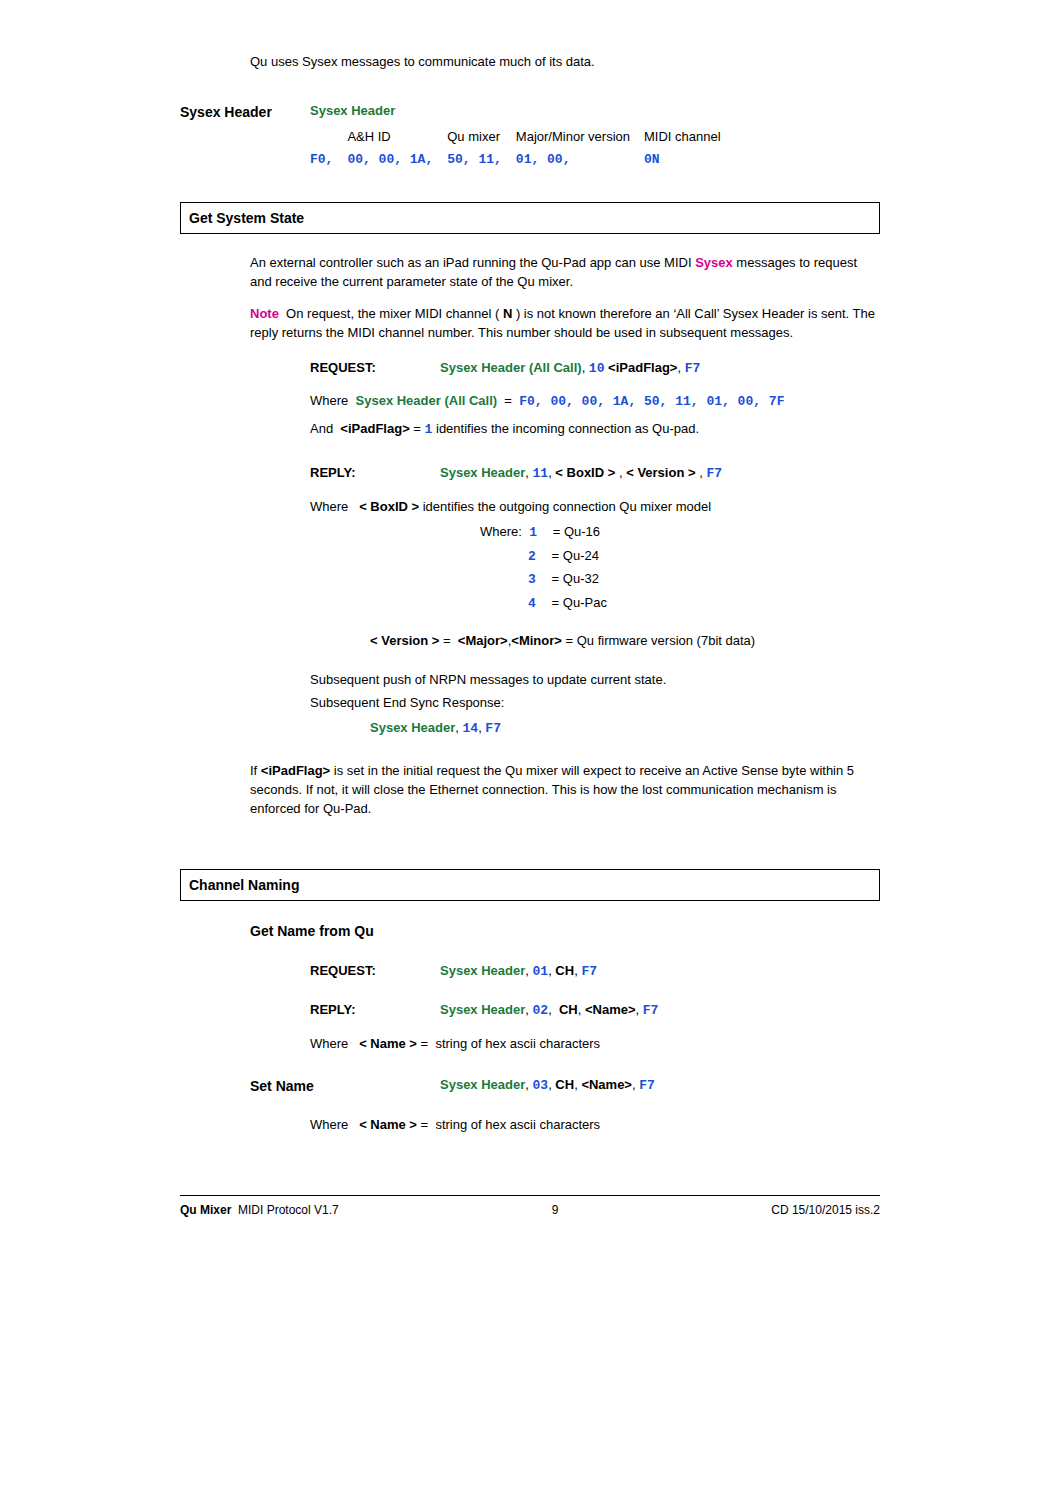Qu uses Sysex messages to communicate much of its data.
Sysex Header Sysex Header
| | A&H ID | Qu mixer | Major/Minor version | MIDI channel |
| F0, | 00, 00, 1A, | 50, 11, | 01, 00, | 0N |
Get System State
An external controller such as an iPad running the Qu-Pad app can use MIDI Sysex messages to request and receive the current parameter state of the Qu mixer.
Note On request, the mixer MIDI channel ( N ) is not known therefore an ‘All Call’ Sysex Header is sent. The reply returns the MIDI channel number. This number should be used in subsequent messages.
REQUEST: Sysex Header (All Call), 10 <iPadFlag>, F7
Where Sysex Header (All Call) = F0, 00, 00, 1A, 50, 11, 01, 00, 7F
And <iPadFlag> = 1 identifies the incoming connection as Qu-pad.
REPLY: Sysex Header, 11, < BoxID > , < Version > , F7
Where < BoxID > identifies the outgoing connection Qu mixer model
Where: 1 = Qu-16
2 = Qu-24
3 = Qu-32
4 = Qu-Pac
< Version > = <Major>,<Minor> = Qu firmware version (7bit data)
Subsequent push of NRPN messages to update current state.
Subsequent End Sync Response:
Sysex Header, 14, F7
If <iPadFlag> is set in the initial request the Qu mixer will expect to receive an Active Sense byte within 5 seconds. If not, it will close the Ethernet connection. This is how the lost communication mechanism is enforced for Qu-Pad.
Channel Naming
Get Name from Qu
REQUEST: Sysex Header, 01, CH, F7
REPLY: Sysex Header, 02, CH, <Name>, F7
Where < Name > = string of hex ascii characters
Set Name Sysex Header, 03, CH, <Name>, F7
Where < Name > = string of hex ascii characters
Qu Mixer MIDI Protocol V1.7
9
CD 15/10/2015 iss.2